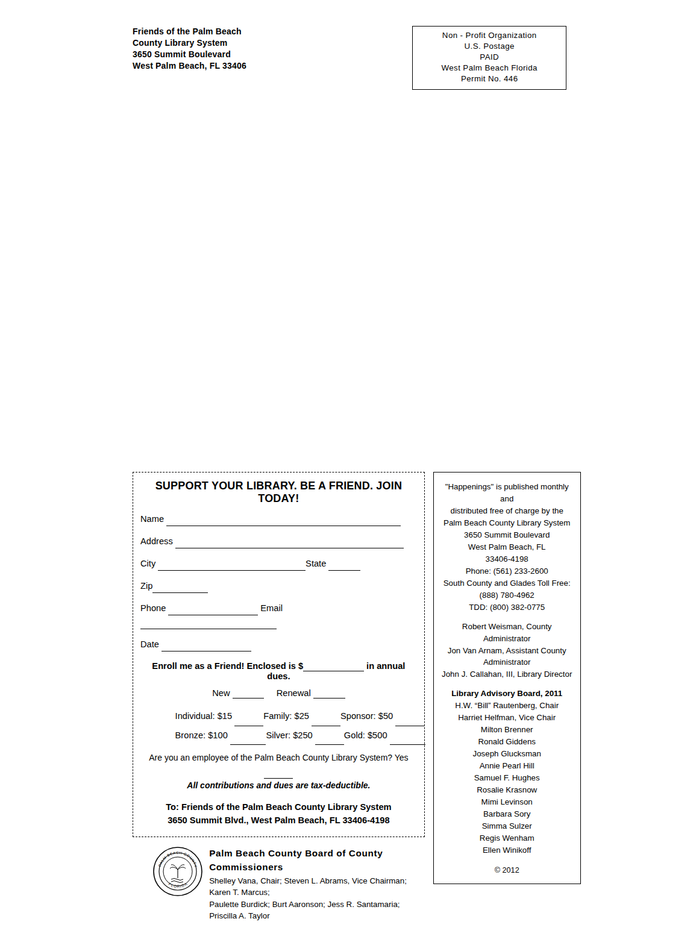Friends of the Palm Beach
County Library System
3650 Summit Boulevard
West Palm Beach, FL 33406
Non - Profit Organization
U.S. Postage
PAID
West Palm Beach Florida
Permit No. 446
SUPPORT YOUR LIBRARY. BE A FRIEND. JOIN TODAY!
Name
Address
City State
Zip
Phone Email
Date
Enroll me as a Friend! Enclosed is $ in annual dues.
New Renewal
Individual: $15 Family: $25 Sponsor: $50
Bronze: $100 Silver: $250 Gold: $500
Are you an employee of the Palm Beach County Library System? Yes
All contributions and dues are tax-deductible.
To: Friends of the Palm Beach County Library System
3650 Summit Blvd., West Palm Beach, FL 33406-4198
PALM BEACH COUNTY FLORIDA
Palm Beach County Board of County Commissioners
Shelley Vana, Chair; Steven L. Abrams, Vice Chairman; Karen T. Marcus;
Paulette Burdick; Burt Aaronson; Jess R. Santamaria; Priscilla A. Taylor
"Happenings" is published monthly and
distributed free of charge by the
Palm Beach County Library System
3650 Summit Boulevard
West Palm Beach, FL
33406-4198
Phone: (561) 233-2600
South County and Glades Toll Free:
(888) 780-4962
TDD: (800) 382-0775
Robert Weisman, County Administrator
Jon Van Arnam, Assistant County Administrator
John J. Callahan, III, Library Director
Library Advisory Board, 2011
H.W. “Bill” Rautenberg, Chair
Harriet Helfman, Vice Chair
Milton Brenner
Ronald Giddens
Joseph Glucksman
Annie Pearl Hill
Samuel F. Hughes
Rosalie Krasnow
Mimi Levinson
Barbara Sory
Simma Sulzer
Regis Wenham
Ellen Winikoff
© 2012